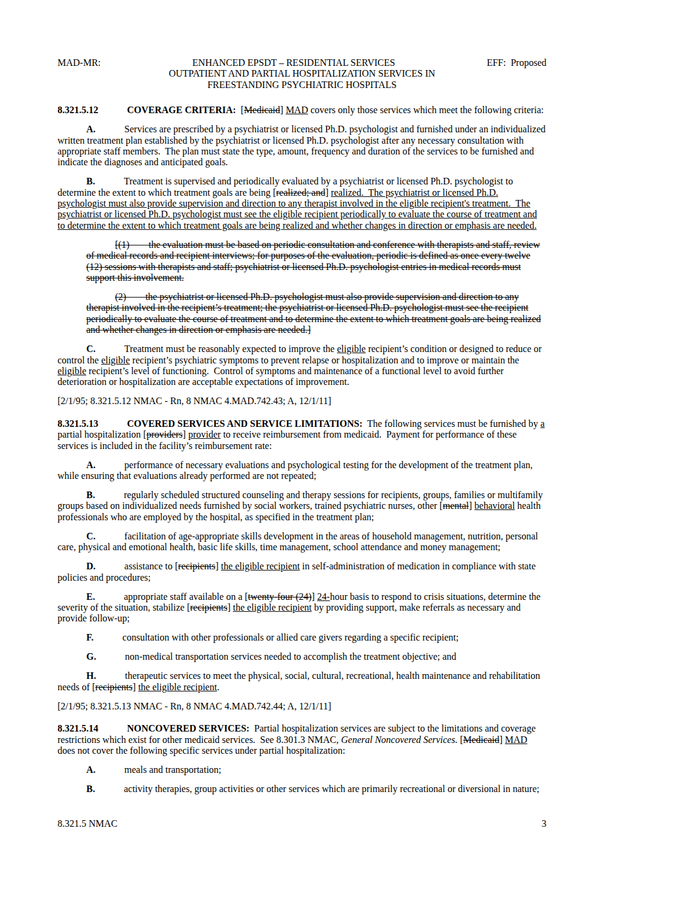MAD-MR: ENHANCED EPSDT – RESIDENTIAL SERVICES EFF: Proposed
OUTPATIENT AND PARTIAL HOSPITALIZATION SERVICES IN
FREESTANDING PSYCHIATRIC HOSPITALS
8.321.5.12   COVERAGE CRITERIA: [Medicaid] MAD covers only those services which meet the following criteria:
A.   Services are prescribed by a psychiatrist or licensed Ph.D. psychologist and furnished under an individualized written treatment plan established by the psychiatrist or licensed Ph.D. psychologist after any necessary consultation with appropriate staff members. The plan must state the type, amount, frequency and duration of the services to be furnished and indicate the diagnoses and anticipated goals.
B.   Treatment is supervised and periodically evaluated by a psychiatrist or licensed Ph.D. psychologist to determine the extent to which treatment goals are being [realized; and] realized. The psychiatrist or licensed Ph.D. psychologist must also provide supervision and direction to any therapist involved in the eligible recipient's treatment. The psychiatrist or licensed Ph.D. psychologist must see the eligible recipient periodically to evaluate the course of treatment and to determine the extent to which treatment goals are being realized and whether changes in direction or emphasis are needed.
[(1)  the evaluation must be based on periodic consultation and conference with therapists and staff, review of medical records and recipient interviews; for purposes of the evaluation, periodic is defined as once every twelve (12) sessions with therapists and staff; psychiatrist or licensed Ph.D. psychologist entries in medical records must support this involvement.
(2)  the psychiatrist or licensed Ph.D. psychologist must also provide supervision and direction to any therapist involved in the recipient’s treatment; the psychiatrist or licensed Ph.D. psychologist must see the recipient periodically to evaluate the course of treatment and to determine the extent to which treatment goals are being realized and whether changes in direction or emphasis are needed.]
C.   Treatment must be reasonably expected to improve the eligible recipient’s condition or designed to reduce or control the eligible recipient’s psychiatric symptoms to prevent relapse or hospitalization and to improve or maintain the eligible recipient’s level of functioning. Control of symptoms and maintenance of a functional level to avoid further deterioration or hospitalization are acceptable expectations of improvement.
[2/1/95; 8.321.5.12 NMAC - Rn, 8 NMAC 4.MAD.742.43; A, 12/1/11]
8.321.5.13   COVERED SERVICES AND SERVICE LIMITATIONS: The following services must be furnished by a partial hospitalization [providers] provider to receive reimbursement from medicaid. Payment for performance of these services is included in the facility’s reimbursement rate:
A.   performance of necessary evaluations and psychological testing for the development of the treatment plan, while ensuring that evaluations already performed are not repeated;
B.   regularly scheduled structured counseling and therapy sessions for recipients, groups, families or multifamily groups based on individualized needs furnished by social workers, trained psychiatric nurses, other [mental] behavioral health professionals who are employed by the hospital, as specified in the treatment plan;
C.   facilitation of age-appropriate skills development in the areas of household management, nutrition, personal care, physical and emotional health, basic life skills, time management, school attendance and money management;
D.   assistance to [recipients] the eligible recipient in self-administration of medication in compliance with state policies and procedures;
E.   appropriate staff available on a [twenty-four (24)] 24-hour basis to respond to crisis situations, determine the severity of the situation, stabilize [recipients] the eligible recipient by providing support, make referrals as necessary and provide follow-up;
F.   consultation with other professionals or allied care givers regarding a specific recipient;
G.   non-medical transportation services needed to accomplish the treatment objective; and
H.   therapeutic services to meet the physical, social, cultural, recreational, health maintenance and rehabilitation needs of [recipients] the eligible recipient.
[2/1/95; 8.321.5.13 NMAC - Rn, 8 NMAC 4.MAD.742.44; A, 12/1/11]
8.321.5.14   NONCOVERED SERVICES: Partial hospitalization services are subject to the limitations and coverage restrictions which exist for other medicaid services. See 8.301.3 NMAC, General Noncovered Services. [Medicaid] MAD does not cover the following specific services under partial hospitalization:
A.   meals and transportation;
B.   activity therapies, group activities or other services which are primarily recreational or diversional in nature;
8.321.5 NMAC 3